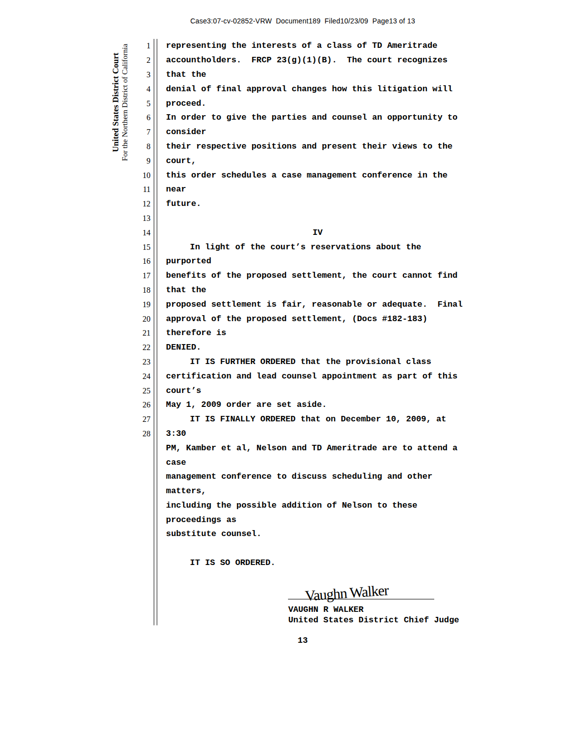Case3:07-cv-02852-VRW Document189 Filed10/23/09 Page13 of 13
United States District Court For the Northern District of California
1
2
3
4
5
6
7
8
9
10
11
12
13
14
15
16
17
18
19
20
21
22
23
24
25
26
27
28
representing the interests of a class of TD Ameritrade
accountholders. FRCP 23(g)(1)(B). The court recognizes that the
denial of final approval changes how this litigation will proceed.
In order to give the parties and counsel an opportunity to consider
their respective positions and present their views to the court,
this order schedules a case management conference in the near
future.
IV
In light of the court’s reservations about the purported
benefits of the proposed settlement, the court cannot find that the
proposed settlement is fair, reasonable or adequate. Final
approval of the proposed settlement, (Docs #182-183) therefore is
DENIED.
IT IS FURTHER ORDERED that the provisional class
certification and lead counsel appointment as part of this court’s
May 1, 2009 order are set aside.
IT IS FINALLY ORDERED that on December 10, 2009, at 3:30
PM, Kamber et al, Nelson and TD Ameritrade are to attend a case
management conference to discuss scheduling and other matters,
including the possible addition of Nelson to these proceedings as
substitute counsel.
IT IS SO ORDERED.
Vaughn Walker
VAUGHN R WALKER
United States District Chief Judge
13